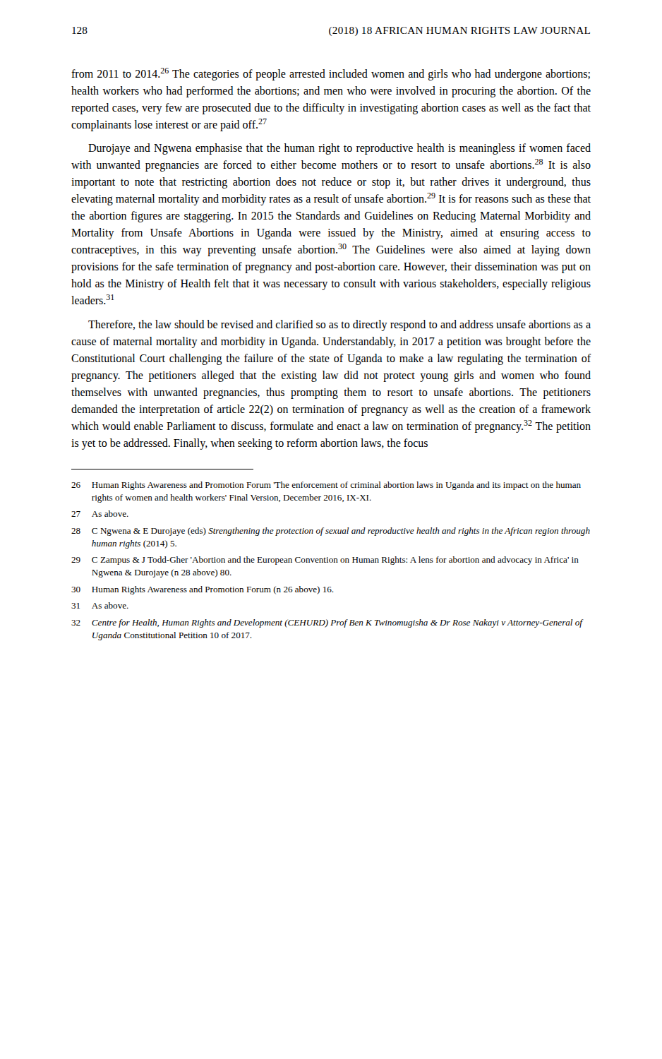128 (2018) 18 African Human Rights Law Journal
from 2011 to 2014.26 The categories of people arrested included women and girls who had undergone abortions; health workers who had performed the abortions; and men who were involved in procuring the abortion. Of the reported cases, very few are prosecuted due to the difficulty in investigating abortion cases as well as the fact that complainants lose interest or are paid off.27
Durojaye and Ngwena emphasise that the human right to reproductive health is meaningless if women faced with unwanted pregnancies are forced to either become mothers or to resort to unsafe abortions.28 It is also important to note that restricting abortion does not reduce or stop it, but rather drives it underground, thus elevating maternal mortality and morbidity rates as a result of unsafe abortion.29 It is for reasons such as these that the abortion figures are staggering. In 2015 the Standards and Guidelines on Reducing Maternal Morbidity and Mortality from Unsafe Abortions in Uganda were issued by the Ministry, aimed at ensuring access to contraceptives, in this way preventing unsafe abortion.30 The Guidelines were also aimed at laying down provisions for the safe termination of pregnancy and post-abortion care. However, their dissemination was put on hold as the Ministry of Health felt that it was necessary to consult with various stakeholders, especially religious leaders.31
Therefore, the law should be revised and clarified so as to directly respond to and address unsafe abortions as a cause of maternal mortality and morbidity in Uganda. Understandably, in 2017 a petition was brought before the Constitutional Court challenging the failure of the state of Uganda to make a law regulating the termination of pregnancy. The petitioners alleged that the existing law did not protect young girls and women who found themselves with unwanted pregnancies, thus prompting them to resort to unsafe abortions. The petitioners demanded the interpretation of article 22(2) on termination of pregnancy as well as the creation of a framework which would enable Parliament to discuss, formulate and enact a law on termination of pregnancy.32 The petition is yet to be addressed. Finally, when seeking to reform abortion laws, the focus
Human Rights Awareness and Promotion Forum 'The enforcement of criminal abortion laws in Uganda and its impact on the human rights of women and health workers' Final Version, December 2016, IX-XI.
As above.
C Ngwena & E Durojaye (eds) Strengthening the protection of sexual and reproductive health and rights in the African region through human rights (2014) 5.
C Zampus & J Todd-Gher 'Abortion and the European Convention on Human Rights: A lens for abortion and advocacy in Africa' in Ngwena & Durojaye (n 28 above) 80.
Human Rights Awareness and Promotion Forum (n 26 above) 16.
As above.
Centre for Health, Human Rights and Development (CEHURD) Prof Ben K Twinomugisha & Dr Rose Nakayi v Attorney-General of Uganda Constitutional Petition 10 of 2017.